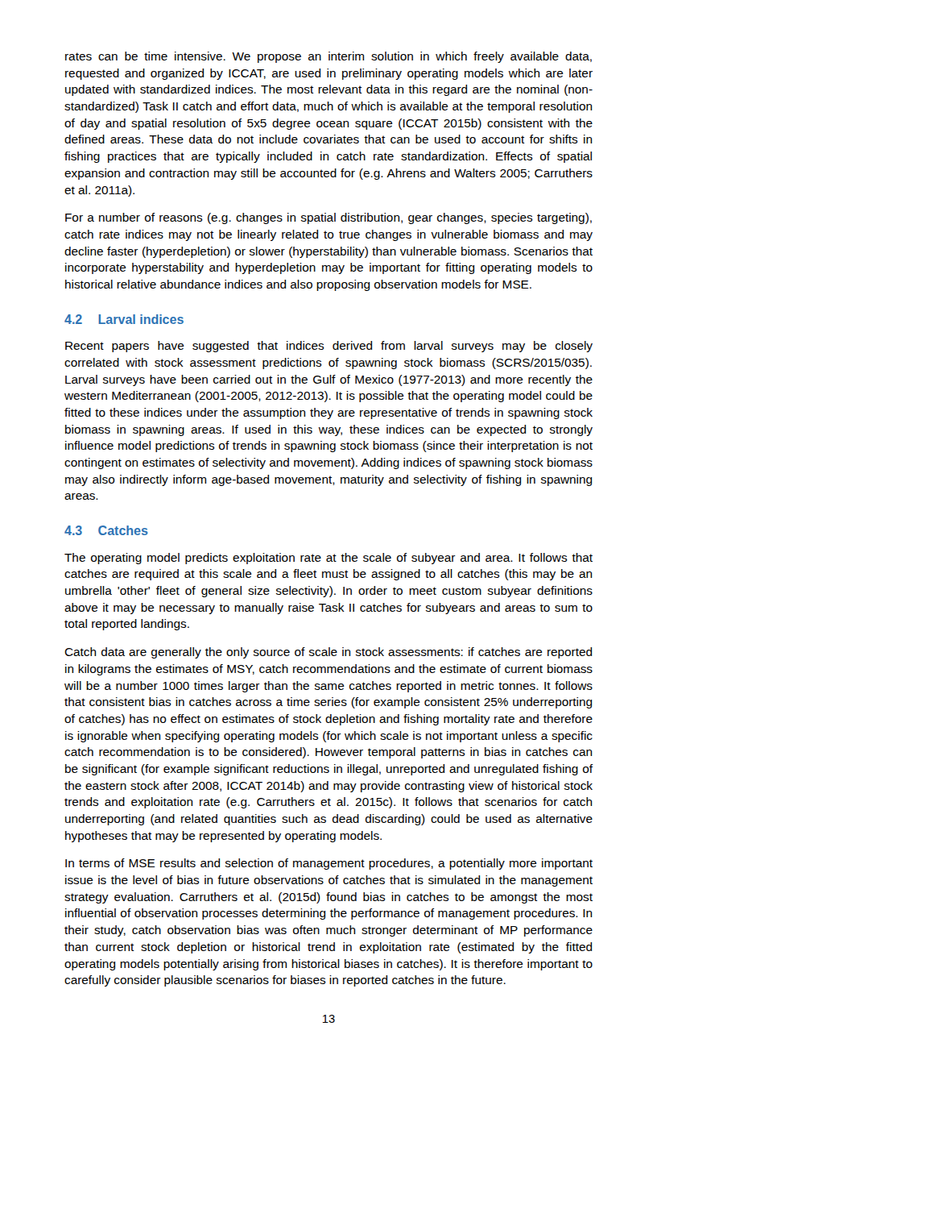rates can be time intensive. We propose an interim solution in which freely available data, requested and organized by ICCAT, are used in preliminary operating models which are later updated with standardized indices. The most relevant data in this regard are the nominal (non-standardized) Task II catch and effort data, much of which is available at the temporal resolution of day and spatial resolution of 5x5 degree ocean square (ICCAT 2015b) consistent with the defined areas. These data do not include covariates that can be used to account for shifts in fishing practices that are typically included in catch rate standardization. Effects of spatial expansion and contraction may still be accounted for (e.g. Ahrens and Walters 2005; Carruthers et al. 2011a).
For a number of reasons (e.g. changes in spatial distribution, gear changes, species targeting), catch rate indices may not be linearly related to true changes in vulnerable biomass and may decline faster (hyperdepletion) or slower (hyperstability) than vulnerable biomass. Scenarios that incorporate hyperstability and hyperdepletion may be important for fitting operating models to historical relative abundance indices and also proposing observation models for MSE.
4.2 Larval indices
Recent papers have suggested that indices derived from larval surveys may be closely correlated with stock assessment predictions of spawning stock biomass (SCRS/2015/035). Larval surveys have been carried out in the Gulf of Mexico (1977-2013) and more recently the western Mediterranean (2001-2005, 2012-2013). It is possible that the operating model could be fitted to these indices under the assumption they are representative of trends in spawning stock biomass in spawning areas. If used in this way, these indices can be expected to strongly influence model predictions of trends in spawning stock biomass (since their interpretation is not contingent on estimates of selectivity and movement). Adding indices of spawning stock biomass may also indirectly inform age-based movement, maturity and selectivity of fishing in spawning areas.
4.3 Catches
The operating model predicts exploitation rate at the scale of subyear and area. It follows that catches are required at this scale and a fleet must be assigned to all catches (this may be an umbrella 'other' fleet of general size selectivity). In order to meet custom subyear definitions above it may be necessary to manually raise Task II catches for subyears and areas to sum to total reported landings.
Catch data are generally the only source of scale in stock assessments: if catches are reported in kilograms the estimates of MSY, catch recommendations and the estimate of current biomass will be a number 1000 times larger than the same catches reported in metric tonnes. It follows that consistent bias in catches across a time series (for example consistent 25% underreporting of catches) has no effect on estimates of stock depletion and fishing mortality rate and therefore is ignorable when specifying operating models (for which scale is not important unless a specific catch recommendation is to be considered). However temporal patterns in bias in catches can be significant (for example significant reductions in illegal, unreported and unregulated fishing of the eastern stock after 2008, ICCAT 2014b) and may provide contrasting view of historical stock trends and exploitation rate (e.g. Carruthers et al. 2015c). It follows that scenarios for catch underreporting (and related quantities such as dead discarding) could be used as alternative hypotheses that may be represented by operating models.
In terms of MSE results and selection of management procedures, a potentially more important issue is the level of bias in future observations of catches that is simulated in the management strategy evaluation. Carruthers et al. (2015d) found bias in catches to be amongst the most influential of observation processes determining the performance of management procedures. In their study, catch observation bias was often much stronger determinant of MP performance than current stock depletion or historical trend in exploitation rate (estimated by the fitted operating models potentially arising from historical biases in catches). It is therefore important to carefully consider plausible scenarios for biases in reported catches in the future.
13